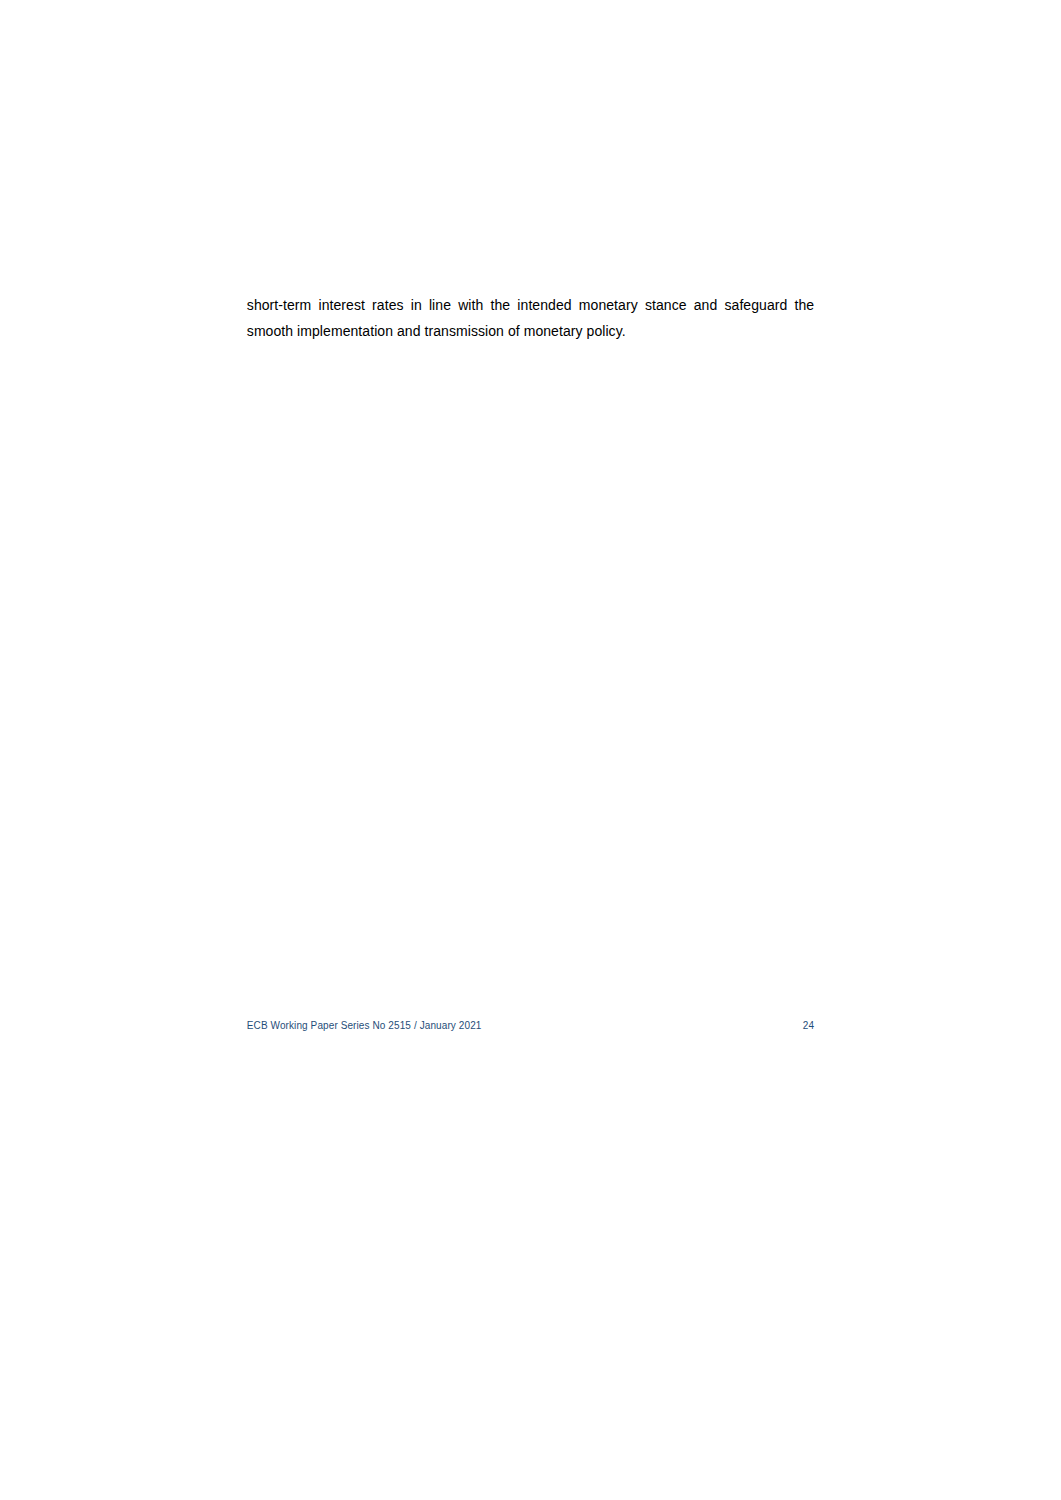short-term interest rates in line with the intended monetary stance and safeguard the smooth implementation and transmission of monetary policy.
ECB Working Paper Series No 2515 / January 2021 24